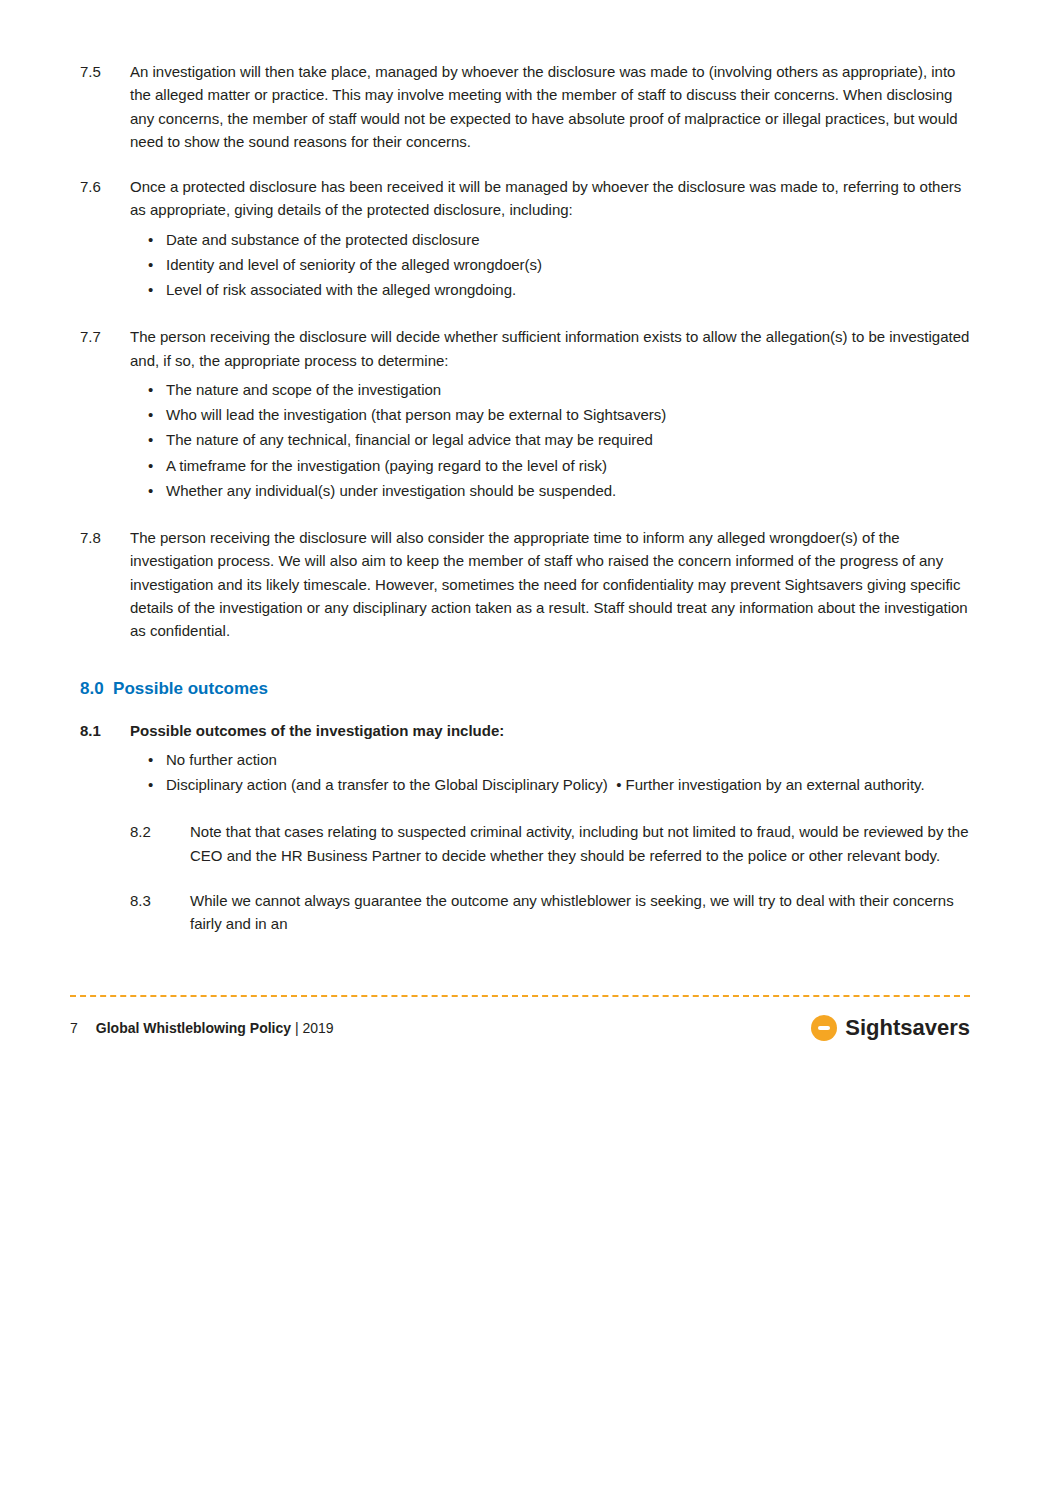7.5
An investigation will then take place, managed by whoever the disclosure was made to (involving others as appropriate), into the alleged matter or practice. This may involve meeting with the member of staff to discuss their concerns. When disclosing any concerns, the member of staff would not be expected to have absolute proof of malpractice or illegal practices, but would need to show the sound reasons for their concerns.
7.6
Once a protected disclosure has been received it will be managed by whoever the disclosure was made to, referring to others as appropriate, giving details of the protected disclosure, including:
Date and substance of the protected disclosure
Identity and level of seniority of the alleged wrongdoer(s)
Level of risk associated with the alleged wrongdoing.
7.7
The person receiving the disclosure will decide whether sufficient information exists to allow the allegation(s) to be investigated and, if so, the appropriate process to determine:
The nature and scope of the investigation
Who will lead the investigation (that person may be external to Sightsavers)
The nature of any technical, financial or legal advice that may be required
A timeframe for the investigation (paying regard to the level of risk)
Whether any individual(s) under investigation should be suspended.
7.8
The person receiving the disclosure will also consider the appropriate time to inform any alleged wrongdoer(s) of the investigation process. We will also aim to keep the member of staff who raised the concern informed of the progress of any investigation and its likely timescale. However, sometimes the need for confidentiality may prevent Sightsavers giving specific details of the investigation or any disciplinary action taken as a result. Staff should treat any information about the investigation as confidential.
8.0 Possible outcomes
8.1
Possible outcomes of the investigation may include:
No further action
Disciplinary action (and a transfer to the Global Disciplinary Policy) • Further investigation by an external authority.
8.2
Note that that cases relating to suspected criminal activity, including but not limited to fraud, would be reviewed by the CEO and the HR Business Partner to decide whether they should be referred to the police or other relevant body.
8.3
While we cannot always guarantee the outcome any whistleblower is seeking, we will try to deal with their concerns fairly and in an
7 Global Whistleblowing Policy | 2019
Sightsavers